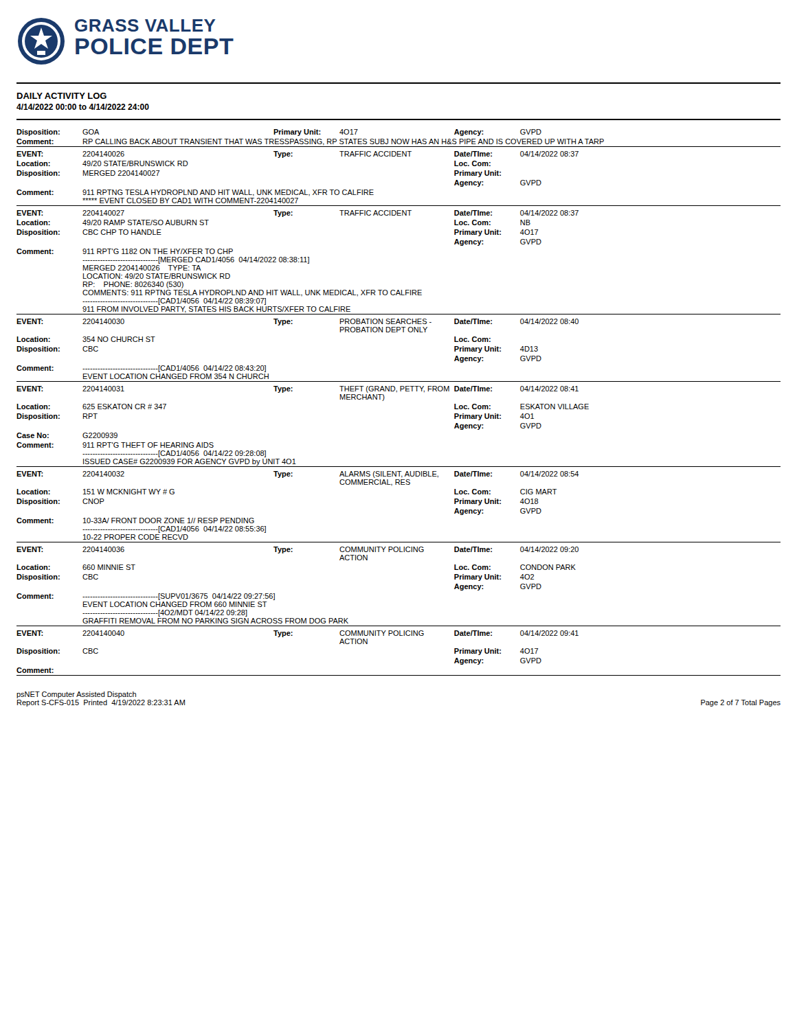GRASS VALLEY
POLICE DEPT
DAILY ACTIVITY LOG
4/14/2022 00:00 to 4/14/2022 24:00
| Disposition: | GOA | Primary Unit: | 4O17 | Agency: | GVPD |
| Comment: | RP CALLING BACK ABOUT TRANSIENT THAT WAS TRESSPASSING, RP STATES SUBJ NOW HAS AN H&S PIPE AND IS COVERED UP WITH A TARP |
| EVENT: | 2204140026 | Type: | TRAFFIC ACCIDENT | Date/TIme: | 04/14/2022 08:37 |
| Location: | 49/20 STATE/BRUNSWICK RD | Loc. Com: | |
| Disposition: | MERGED 2204140027 | Primary Unit: | |
| | | | | Agency: | GVPD |
| Comment: | 911 RPTNG TESLA HYDROPLND AND HIT WALL, UNK MEDICAL, XFR TO CALFIRE ***** EVENT CLOSED BY CAD1 WITH COMMENT-2204140027 |
| EVENT: | 2204140027 | Type: | TRAFFIC ACCIDENT | Date/TIme: | 04/14/2022 08:37 |
| Location: | 49/20 RAMP STATE/SO AUBURN ST | Loc. Com: | NB |
| Disposition: | CBC CHP TO HANDLE | Primary Unit: | 4O17 |
| | | | | Agency: | GVPD |
| Comment: | 911 RPT'G 1182 ON THE HY/XFER TO CHP ------------------------------[MERGED CAD1/4056 04/14/2022 08:38:11] MERGED 2204140026 TYPE: TA LOCATION: 49/20 STATE/BRUNSWICK RD RP: PHONE: 8026340 (530) COMMENTS: 911 RPTNG TESLA HYDROPLND AND HIT WALL, UNK MEDICAL, XFR TO CALFIRE ------------------------------[CAD1/4056 04/14/22 08:39:07] 911 FROM INVOLVED PARTY, STATES HIS BACK HURTS/XFER TO CALFIRE |
| EVENT: | 2204140030 | Type: | PROBATION SEARCHES - PROBATION DEPT ONLY | Date/TIme: | 04/14/2022 08:40 |
| Location: | 354 NO CHURCH ST | Loc. Com: | |
| Disposition: | CBC | Primary Unit: | 4D13 |
| | | | | Agency: | GVPD |
| Comment: | ------------------------------[CAD1/4056 04/14/22 08:43:20] EVENT LOCATION CHANGED FROM 354 N CHURCH |
| EVENT: | 2204140031 | Type: | THEFT (GRAND, PETTY, FROM MERCHANT) | Date/TIme: | 04/14/2022 08:41 |
| Location: | 625 ESKATON CR # 347 | Loc. Com: | ESKATON VILLAGE |
| Disposition: | RPT | Primary Unit: | 4O1 |
| | | | | Agency: | GVPD |
| Case No: | G2200939 |
| Comment: | 911 RPT'G THEFT OF HEARING AIDS ------------------------------[CAD1/4056 04/14/22 09:28:08] ISSUED CASE# G2200939 FOR AGENCY GVPD by UNIT 4O1 |
| EVENT: | 2204140032 | Type: | ALARMS (SILENT, AUDIBLE, COMMERCIAL, RES | Date/TIme: | 04/14/2022 08:54 |
| Location: | 151 W MCKNIGHT WY # G | Loc. Com: | CIG MART |
| Disposition: | CNOP | Primary Unit: | 4O18 |
| | | | | Agency: | GVPD |
| Comment: | 10-33A/ FRONT DOOR ZONE 1// RESP PENDING ------------------------------[CAD1/4056 04/14/22 08:55:36] 10-22 PROPER CODE RECVD |
| EVENT: | 2204140036 | Type: | COMMUNITY POLICING ACTION | Date/TIme: | 04/14/2022 09:20 |
| Location: | 660 MINNIE ST | Loc. Com: | CONDON PARK |
| Disposition: | CBC | Primary Unit: | 4O2 |
| | | | | Agency: | GVPD |
| Comment: | ------------------------------[SUPV01/3675 04/14/22 09:27:56] EVENT LOCATION CHANGED FROM 660 MINNIE ST ------------------------------[4O2/MDT 04/14/22 09:28] GRAFFITI REMOVAL FROM NO PARKING SIGN ACROSS FROM DOG PARK |
| EVENT: | 2204140040 | Type: | COMMUNITY POLICING ACTION | Date/TIme: | 04/14/2022 09:41 |
| Disposition: | CBC | Primary Unit: | 4O17 |
| | | | | Agency: | GVPD |
| Comment: | |
psNET Computer Assisted Dispatch
Report S-CFS-015 Printed 4/19/2022 8:23:31 AM Page 2 of 7 Total Pages